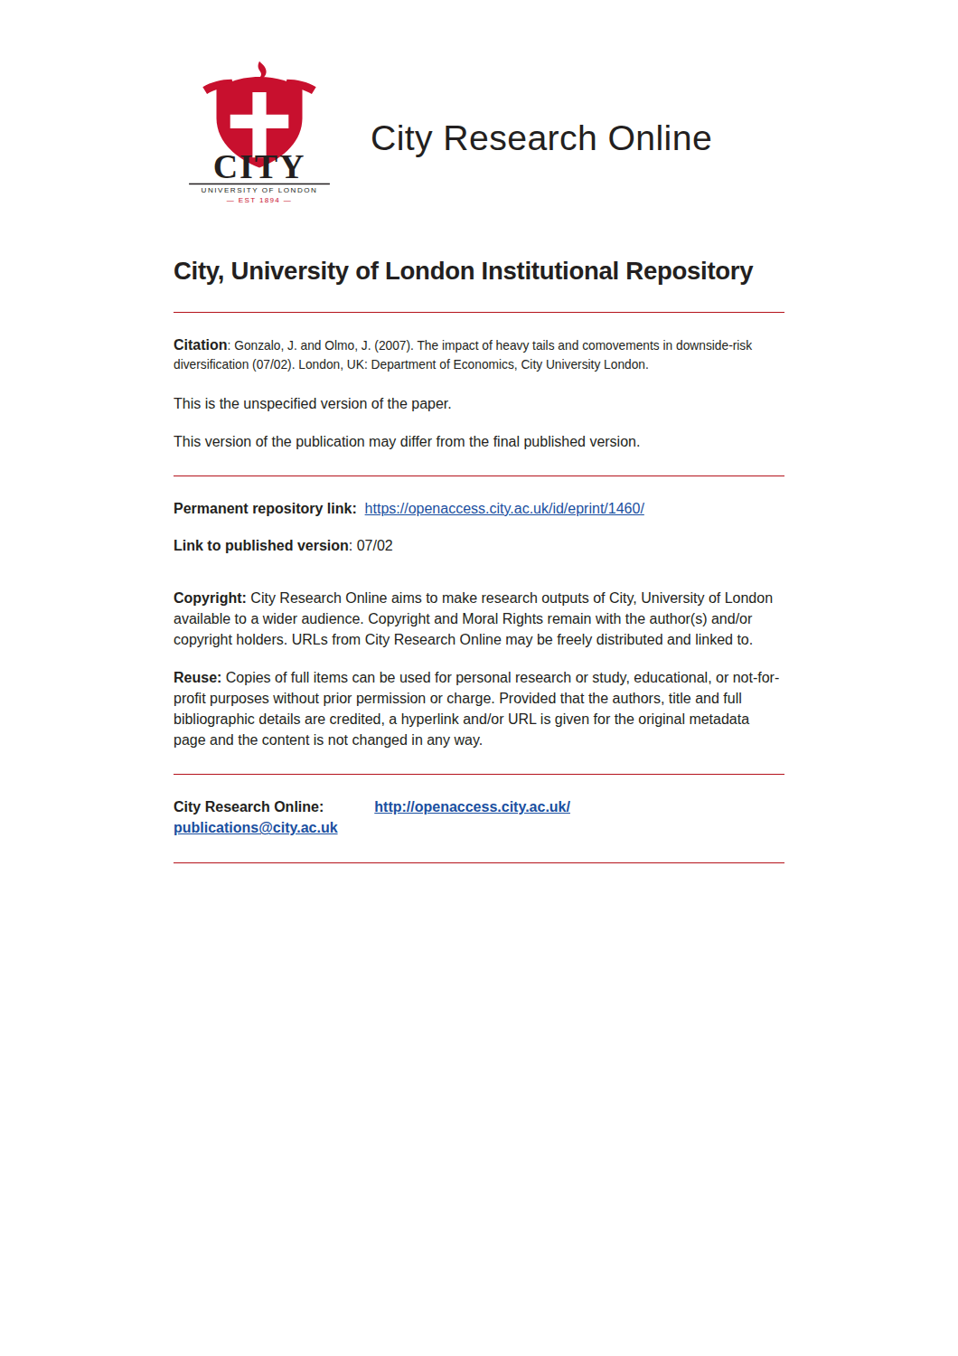CITY UNIVERSITY OF LONDON — EST 1894 —
City Research Online
City, University of London Institutional Repository
Citation: Gonzalo, J. and Olmo, J. (2007). The impact of heavy tails and comovements in downside-risk diversification (07/02). London, UK: Department of Economics, City University London.
This is the unspecified version of the paper.
This version of the publication may differ from the final published version.
Permanent repository link: https://openaccess.city.ac.uk/id/eprint/1460/
Link to published version: 07/02
Copyright: City Research Online aims to make research outputs of City, University of London available to a wider audience. Copyright and Moral Rights remain with the author(s) and/or copyright holders. URLs from City Research Online may be freely distributed and linked to.
Reuse: Copies of full items can be used for personal research or study, educational, or not-for-profit purposes without prior permission or charge. Provided that the authors, title and full bibliographic details are credited, a hyperlink and/or URL is given for the original metadata page and the content is not changed in any way.
City Research Online: http://openaccess.city.ac.uk/ publications@city.ac.uk